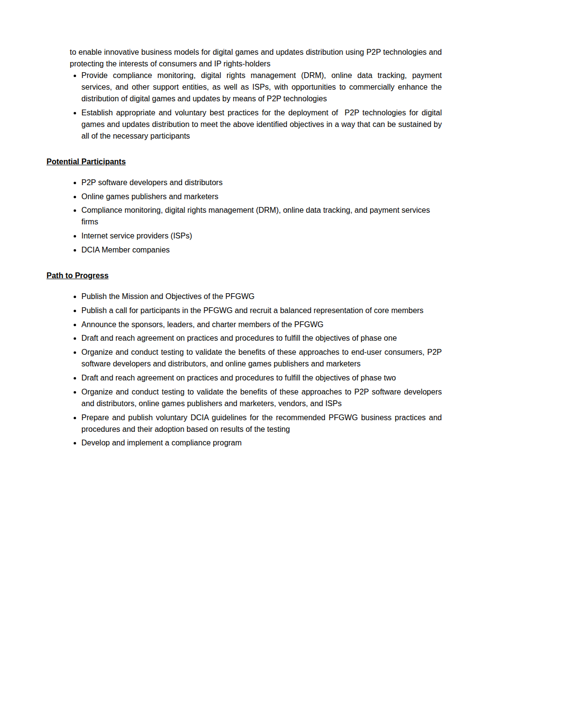to enable innovative business models for digital games and updates distribution using P2P technologies and protecting the interests of consumers and IP rights-holders
Provide compliance monitoring, digital rights management (DRM), online data tracking, payment services, and other support entities, as well as ISPs, with opportunities to commercially enhance the distribution of digital games and updates by means of P2P technologies
Establish appropriate and voluntary best practices for the deployment of P2P technologies for digital games and updates distribution to meet the above identified objectives in a way that can be sustained by all of the necessary participants
Potential Participants
P2P software developers and distributors
Online games publishers and marketers
Compliance monitoring, digital rights management (DRM), online data tracking, and payment services firms
Internet service providers (ISPs)
DCIA Member companies
Path to Progress
Publish the Mission and Objectives of the PFGWG
Publish a call for participants in the PFGWG and recruit a balanced representation of core members
Announce the sponsors, leaders, and charter members of the PFGWG
Draft and reach agreement on practices and procedures to fulfill the objectives of phase one
Organize and conduct testing to validate the benefits of these approaches to end-user consumers, P2P software developers and distributors, and online games publishers and marketers
Draft and reach agreement on practices and procedures to fulfill the objectives of phase two
Organize and conduct testing to validate the benefits of these approaches to P2P software developers and distributors, online games publishers and marketers, vendors, and ISPs
Prepare and publish voluntary DCIA guidelines for the recommended PFGWG business practices and procedures and their adoption based on results of the testing
Develop and implement a compliance program